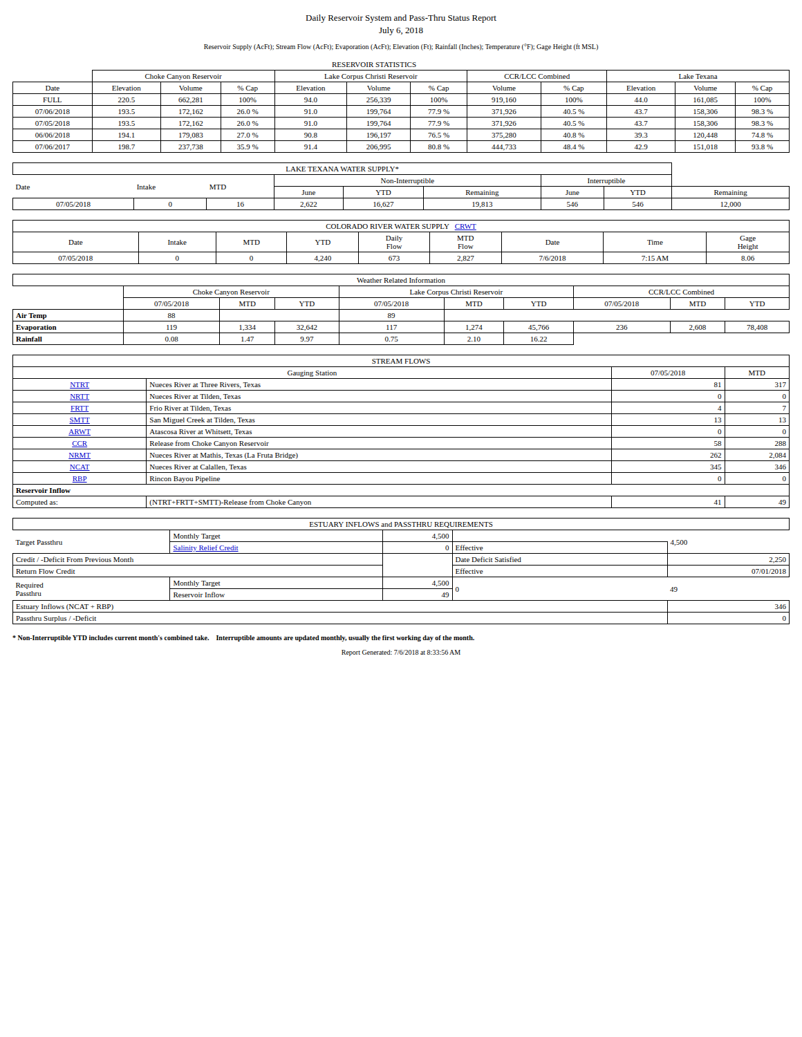Daily Reservoir System and Pass-Thru Status Report
July 6, 2018
Reservoir Supply (AcFt); Stream Flow (AcFt); Evaporation (AcFt); Elevation (Ft); Rainfall (Inches); Temperature (°F); Gage Height (ft MSL)
| RESERVOIR STATISTICS |
| | Choke Canyon Reservoir | Lake Corpus Christi Reservoir | CCR/LCC Combined | Lake Texana |
| Date | Elevation | Volume | % Cap | Elevation | Volume | % Cap | Volume | % Cap | Elevation | Volume | % Cap |
| FULL | 220.5 | 662,281 | 100% | 94.0 | 256,339 | 100% | 919,160 | 100% | 44.0 | 161,085 | 100% |
| 07/06/2018 | 193.5 | 172,162 | 26.0 % | 91.0 | 199,764 | 77.9 % | 371,926 | 40.5 % | 43.7 | 158,306 | 98.3 % |
| 07/05/2018 | 193.5 | 172,162 | 26.0 % | 91.0 | 199,764 | 77.9 % | 371,926 | 40.5 % | 43.7 | 158,306 | 98.3 % |
| 06/06/2018 | 194.1 | 179,083 | 27.0 % | 90.8 | 196,197 | 76.5 % | 375,280 | 40.8 % | 39.3 | 120,448 | 74.8 % |
| 07/06/2017 | 198.7 | 237,738 | 35.9 % | 91.4 | 206,995 | 80.8 % | 444,733 | 48.4 % | 42.9 | 151,018 | 93.8 % |
| LAKE TEXANA WATER SUPPLY* |
| Date | Intake | MTD | Non-Interruptible | Interruptible |
| June | YTD | Remaining | June | YTD | Remaining |
| 07/05/2018 | 0 | 16 | 2,622 | 16,627 | 19,813 | 546 | 546 | 12,000 |
| COLORADO RIVER WATER SUPPLY CRWT |
| Date | Intake | MTD | YTD | Daily Flow | MTD Flow | Date | Time | Gage Height |
| 07/05/2018 | 0 | 0 | 4,240 | 673 | 2,827 | 7/6/2018 | 7:15 AM | 8.06 |
| Weather Related Information |
| | Choke Canyon Reservoir | Lake Corpus Christi Reservoir | CCR/LCC Combined |
| | 07/05/2018 | MTD | YTD | 07/05/2018 | MTD | YTD | 07/05/2018 | MTD | YTD |
| Air Temp | 88 | | | 89 | | | | | |
| Evaporation | 119 | 1,334 | 32,642 | 117 | 1,274 | 45,766 | 236 | 2,608 | 78,408 |
| Rainfall | 0.08 | 1.47 | 9.97 | 0.75 | 2.10 | 16.22 | | | |
| STREAM FLOWS |
| Gauging Station | 07/05/2018 | MTD |
| NTRT | Nueces River at Three Rivers, Texas | 81 | 317 |
| NRTT | Nueces River at Tilden, Texas | 0 | 0 |
| FRTT | Frio River at Tilden, Texas | 4 | 7 |
| SMTT | San Miguel Creek at Tilden, Texas | 13 | 13 |
| ARWT | Atascosa River at Whitsett, Texas | 0 | 0 |
| CCR | Release from Choke Canyon Reservoir | 58 | 288 |
| NRMT | Nueces River at Mathis, Texas (La Fruta Bridge) | 262 | 2,084 |
| NCAT | Nueces River at Calallen, Texas | 345 | 346 |
| RBP | Rincon Bayou Pipeline | 0 | 0 |
| Reservoir Inflow |
| Computed as: | (NTRT+FRTT+SMTT)-Release from Choke Canyon | 41 | 49 |
| ESTUARY INFLOWS and PASSTHRU REQUIREMENTS |
| Target Passthru | Monthly Target | 4,500 | | 4,500 |
| Salinity Relief Credit | 0 | Effective |
| Credit / -Deficit From Previous Month | | Date Deficit Satisfied | 2,250 |
| Return Flow Credit | | Effective | 07/01/2018 |
| Required Passthru | Monthly Target | 4,500 | 0 | 49 |
| Reservoir Inflow | 49 |
| Estuary Inflows (NCAT + RBP) | 346 |
| Passthru Surplus / -Deficit | 0 |
* Non-Interruptible YTD includes current month's combined take. Interruptible amounts are updated monthly, usually the first working day of the month.
Report Generated: 7/6/2018 at 8:33:56 AM